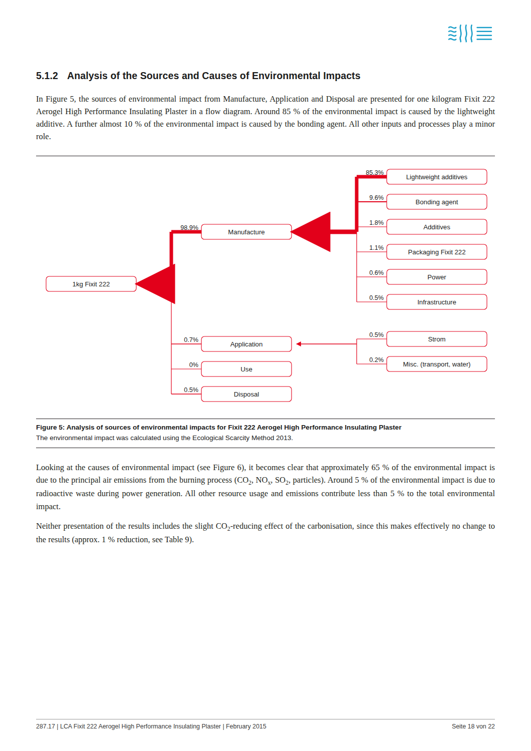5.1.2 Analysis of the Sources and Causes of Environmental Impacts
In Figure 5, the sources of environmental impact from Manufacture, Application and Disposal are presented for one kilogram Fixit 222 Aerogel High Performance Insulating Plaster in a flow diagram. Around 85 % of the environmental impact is caused by the lightweight additive. A further almost 10 % of the environmental impact is caused by the bonding agent. All other inputs and processes play a minor role.
Lightweight additives Bonding agent Additives Packaging Fixit 222 Power Infrastructure Strom Misc. (transport, water) Manufacture Application Use Disposal 1kg Fixit 222 85.3% 9.6% 1.8% 1.1% 0.6% 0.5% 0.5% 0.2% 98.9% 0.7% 0% 0.5%
Figure 5: Analysis of sources of environmental impacts for Fixit 222 Aerogel High Performance Insulating Plaster
The environmental impact was calculated using the Ecological Scarcity Method 2013.
Looking at the causes of environmental impact (see Figure 6), it becomes clear that approximately 65 % of the environmental impact is due to the principal air emissions from the burning process (CO2, NOx, SO2, particles). Around 5 % of the environmental impact is due to radioactive waste during power generation. All other resource usage and emissions contribute less than 5 % to the total environmental impact.
Neither presentation of the results includes the slight CO2-reducing effect of the carbonisation, since this makes effectively no change to the results (approx. 1 % reduction, see Table 9).
287.17 | LCA Fixit 222 Aerogel High Performance Insulating Plaster | February 2015 Seite 18 von 22